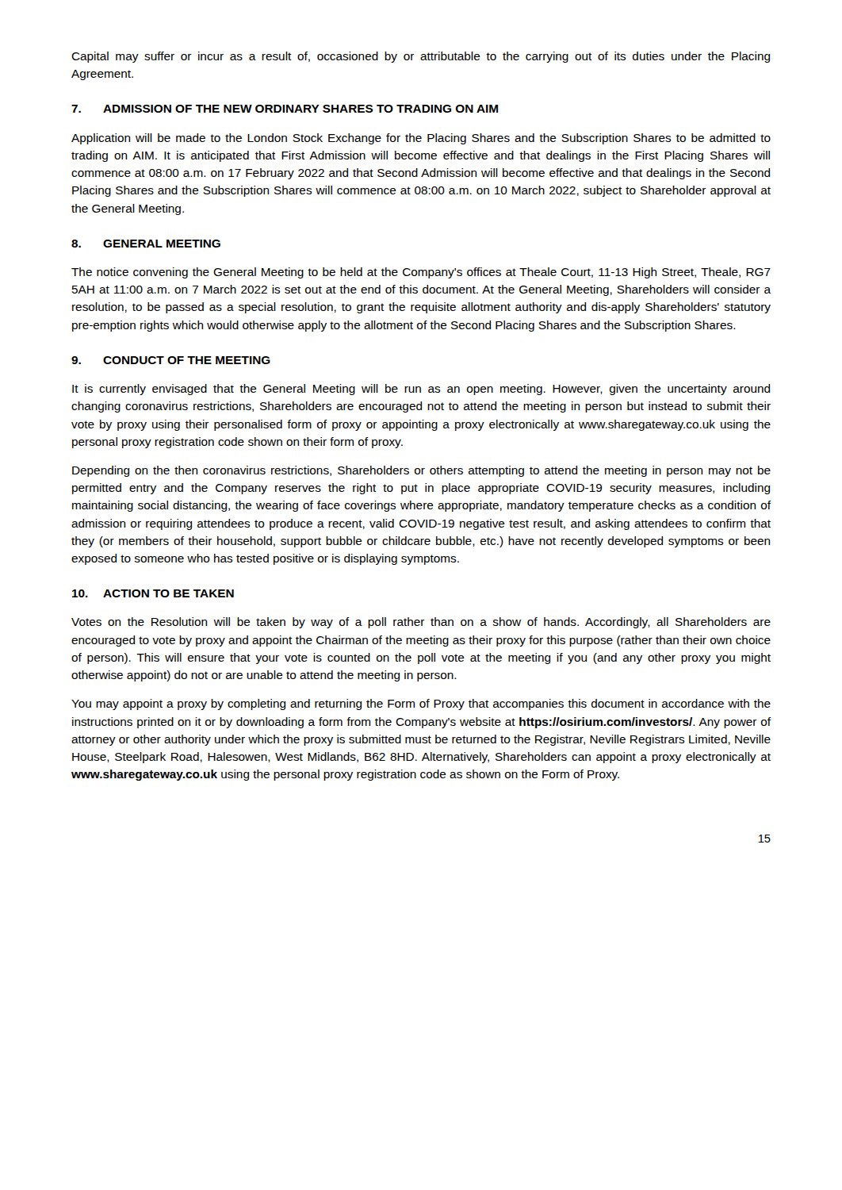Capital may suffer or incur as a result of, occasioned by or attributable to the carrying out of its duties under the Placing Agreement.
7.
ADMISSION OF THE NEW ORDINARY SHARES TO TRADING ON AIM
Application will be made to the London Stock Exchange for the Placing Shares and the Subscription Shares to be admitted to trading on AIM. It is anticipated that First Admission will become effective and that dealings in the First Placing Shares will commence at 08:00 a.m. on 17 February 2022 and that Second Admission will become effective and that dealings in the Second Placing Shares and the Subscription Shares will commence at 08:00 a.m. on 10 March 2022, subject to Shareholder approval at the General Meeting.
8.
GENERAL MEETING
The notice convening the General Meeting to be held at the Company's offices at Theale Court, 11-13 High Street, Theale, RG7 5AH at 11:00 a.m. on 7 March 2022 is set out at the end of this document. At the General Meeting, Shareholders will consider a resolution, to be passed as a special resolution, to grant the requisite allotment authority and dis-apply Shareholders' statutory pre-emption rights which would otherwise apply to the allotment of the Second Placing Shares and the Subscription Shares.
9.
CONDUCT OF THE MEETING
It is currently envisaged that the General Meeting will be run as an open meeting. However, given the uncertainty around changing coronavirus restrictions, Shareholders are encouraged not to attend the meeting in person but instead to submit their vote by proxy using their personalised form of proxy or appointing a proxy electronically at www.sharegateway.co.uk using the personal proxy registration code shown on their form of proxy.
Depending on the then coronavirus restrictions, Shareholders or others attempting to attend the meeting in person may not be permitted entry and the Company reserves the right to put in place appropriate COVID-19 security measures, including maintaining social distancing, the wearing of face coverings where appropriate, mandatory temperature checks as a condition of admission or requiring attendees to produce a recent, valid COVID-19 negative test result, and asking attendees to confirm that they (or members of their household, support bubble or childcare bubble, etc.) have not recently developed symptoms or been exposed to someone who has tested positive or is displaying symptoms.
10.
ACTION TO BE TAKEN
Votes on the Resolution will be taken by way of a poll rather than on a show of hands. Accordingly, all Shareholders are encouraged to vote by proxy and appoint the Chairman of the meeting as their proxy for this purpose (rather than their own choice of person). This will ensure that your vote is counted on the poll vote at the meeting if you (and any other proxy you might otherwise appoint) do not or are unable to attend the meeting in person.
You may appoint a proxy by completing and returning the Form of Proxy that accompanies this document in accordance with the instructions printed on it or by downloading a form from the Company's website at https://osirium.com/investors/. Any power of attorney or other authority under which the proxy is submitted must be returned to the Registrar, Neville Registrars Limited, Neville House, Steelpark Road, Halesowen, West Midlands, B62 8HD. Alternatively, Shareholders can appoint a proxy electronically at www.sharegateway.co.uk using the personal proxy registration code as shown on the Form of Proxy.
15